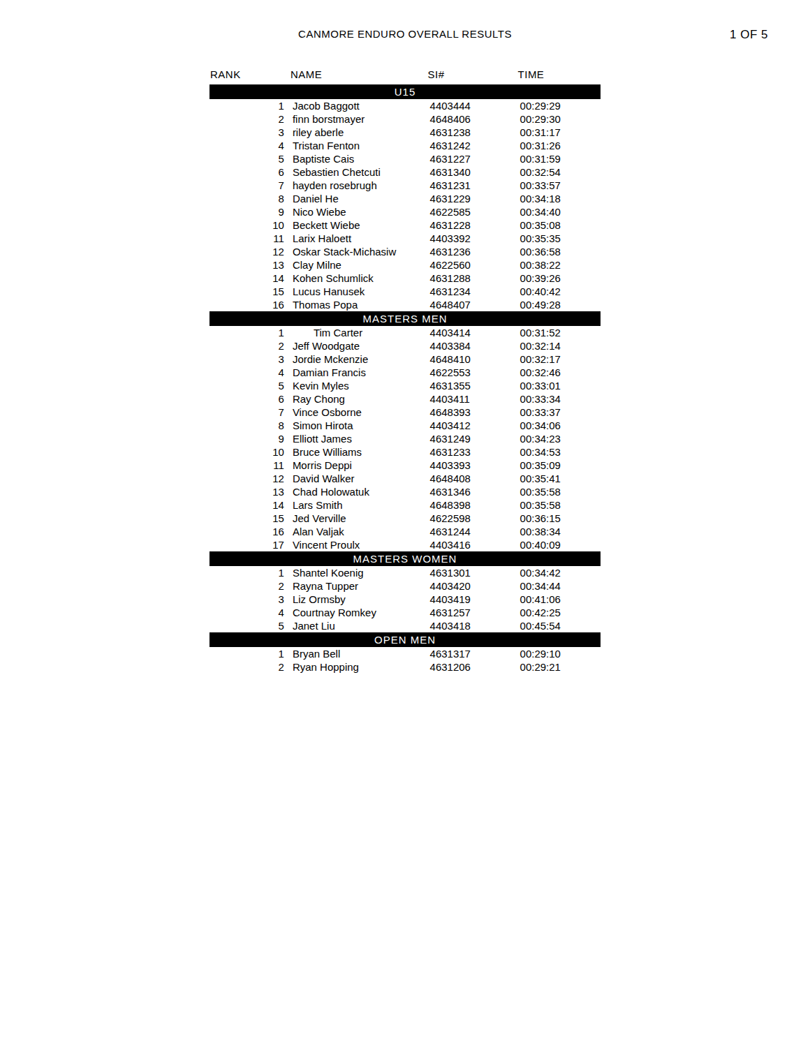CANMORE ENDURO OVERALL RESULTS 1 OF 5
| RANK | NAME | SI# | TIME |
| --- | --- | --- | --- |
| U15 |
| 1 | Jacob Baggott | 4403444 | 00:29:29 |
| 2 | finn borstmayer | 4648406 | 00:29:30 |
| 3 | riley aberle | 4631238 | 00:31:17 |
| 4 | Tristan Fenton | 4631242 | 00:31:26 |
| 5 | Baptiste Cais | 4631227 | 00:31:59 |
| 6 | Sebastien Chetcuti | 4631340 | 00:32:54 |
| 7 | hayden rosebrugh | 4631231 | 00:33:57 |
| 8 | Daniel He | 4631229 | 00:34:18 |
| 9 | Nico Wiebe | 4622585 | 00:34:40 |
| 10 | Beckett Wiebe | 4631228 | 00:35:08 |
| 11 | Larix Haloett | 4403392 | 00:35:35 |
| 12 | Oskar Stack-Michasiw | 4631236 | 00:36:58 |
| 13 | Clay Milne | 4622560 | 00:38:22 |
| 14 | Kohen Schumlick | 4631288 | 00:39:26 |
| 15 | Lucus Hanusek | 4631234 | 00:40:42 |
| 16 | Thomas Popa | 4648407 | 00:49:28 |
| MASTERS MEN |
| 1 | Tim Carter | 4403414 | 00:31:52 |
| 2 | Jeff Woodgate | 4403384 | 00:32:14 |
| 3 | Jordie Mckenzie | 4648410 | 00:32:17 |
| 4 | Damian Francis | 4622553 | 00:32:46 |
| 5 | Kevin Myles | 4631355 | 00:33:01 |
| 6 | Ray Chong | 4403411 | 00:33:34 |
| 7 | Vince Osborne | 4648393 | 00:33:37 |
| 8 | Simon Hirota | 4403412 | 00:34:06 |
| 9 | Elliott James | 4631249 | 00:34:23 |
| 10 | Bruce Williams | 4631233 | 00:34:53 |
| 11 | Morris Deppi | 4403393 | 00:35:09 |
| 12 | David Walker | 4648408 | 00:35:41 |
| 13 | Chad Holowatuk | 4631346 | 00:35:58 |
| 14 | Lars Smith | 4648398 | 00:35:58 |
| 15 | Jed Verville | 4622598 | 00:36:15 |
| 16 | Alan Valjak | 4631244 | 00:38:34 |
| 17 | Vincent Proulx | 4403416 | 00:40:09 |
| MASTERS WOMEN |
| 1 | Shantel Koenig | 4631301 | 00:34:42 |
| 2 | Rayna Tupper | 4403420 | 00:34:44 |
| 3 | Liz Ormsby | 4403419 | 00:41:06 |
| 4 | Courtnay Romkey | 4631257 | 00:42:25 |
| 5 | Janet Liu | 4403418 | 00:45:54 |
| OPEN MEN |
| 1 | Bryan Bell | 4631317 | 00:29:10 |
| 2 | Ryan Hopping | 4631206 | 00:29:21 |